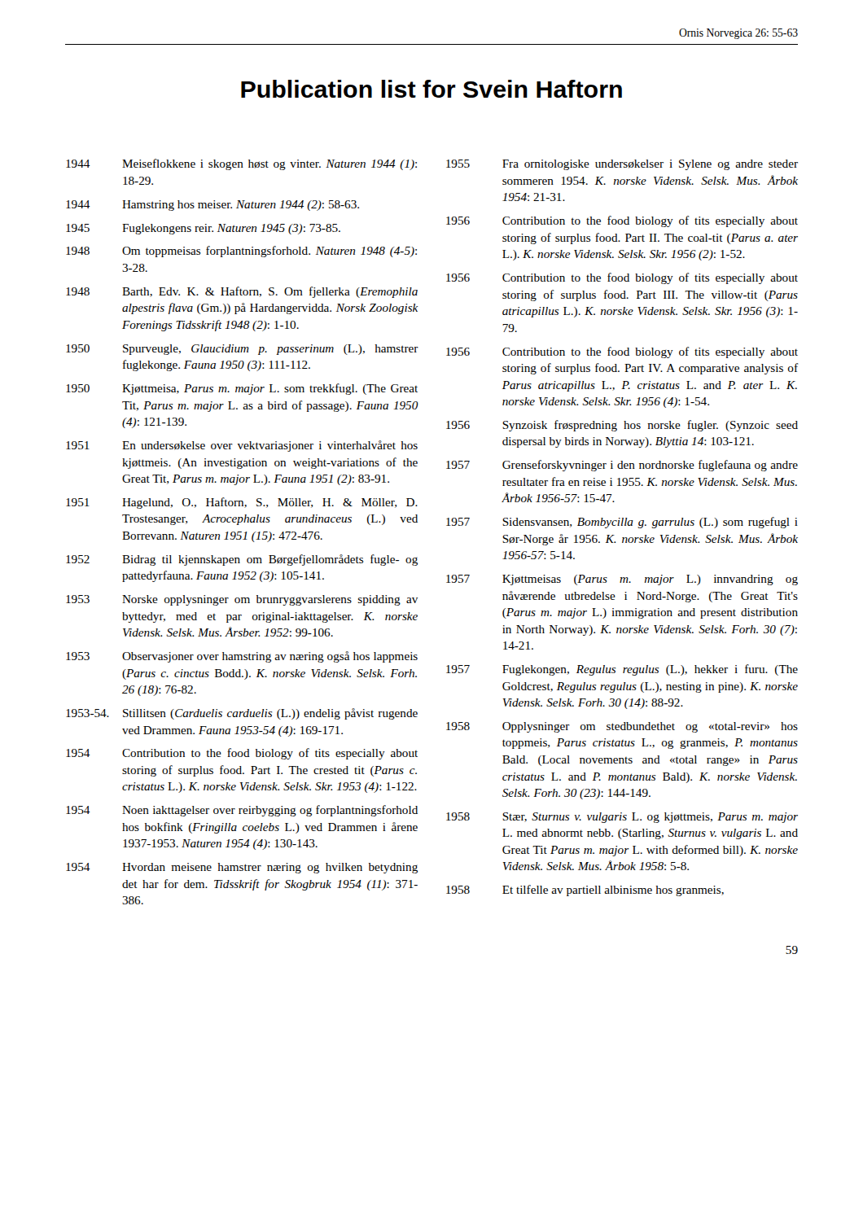Ornis Norvegica 26: 55-63
Publication list for Svein Haftorn
1944
Meiseflokkene i skogen høst og vinter. Naturen 1944 (1): 18-29.
1944
Hamstring hos meiser. Naturen 1944 (2): 58-63.
1945
Fuglekongens reir. Naturen 1945 (3): 73-85.
1948
Om toppmeisas forplantningsforhold. Naturen 1948 (4-5): 3-28.
1948
Barth, Edv. K. & Haftorn, S. Om fjellerka (Eremophila alpestris flava (Gm.)) på Hardangervidda. Norsk Zoologisk Forenings Tidsskrift 1948 (2): 1-10.
1950
Spurveugle, Glaucidium p. passerinum (L.), hamstrer fuglekonge. Fauna 1950 (3): 111-112.
1950
Kjøttmeisa, Parus m. major L. som trekkfugl. (The Great Tit, Parus m. major L. as a bird of passage). Fauna 1950 (4): 121-139.
1951
En undersøkelse over vektvariasjoner i vinterhalvåret hos kjøttmeis. (An investigation on weight-variations of the Great Tit, Parus m. major L.). Fauna 1951 (2): 83-91.
1951
Hagelund, O., Haftorn, S., Möller, H. & Möller, D. Trostesanger, Acrocephalus arundinaceus (L.) ved Borrevann. Naturen 1951 (15): 472-476.
1952
Bidrag til kjennskapen om Børgefjellområdets fugle- og pattedyrfauna. Fauna 1952 (3): 105-141.
1953
Norske opplysninger om brunryggvarslerens spidding av byttedyr, med et par original-iakttagelser. K. norske Vidensk. Selsk. Mus. Årsber. 1952: 99-106.
1953
Observasjoner over hamstring av næring også hos lappmeis (Parus c. cinctus Bodd.). K. norske Vidensk. Selsk. Forh. 26 (18): 76-82.
1953-54.
Stillitsen (Carduelis carduelis (L.)) endelig påvist rugende ved Drammen. Fauna 1953-54 (4): 169-171.
1954
Contribution to the food biology of tits especially about storing of surplus food. Part I. The crested tit (Parus c. cristatus L.). K. norske Vidensk. Selsk. Skr. 1953 (4): 1-122.
1954
Noen iakttagelser over reirbygging og forplantningsforhold hos bokfink (Fringilla coelebs L.) ved Drammen i årene 1937-1953. Naturen 1954 (4): 130-143.
1954
Hvordan meisene hamstrer næring og hvilken betydning det har for dem. Tidsskrift for Skogbruk 1954 (11): 371-386.
1955
Fra ornitologiske undersøkelser i Sylene og andre steder sommeren 1954. K. norske Vidensk. Selsk. Mus. Årbok 1954: 21-31.
1956
Contribution to the food biology of tits especially about storing of surplus food. Part II. The coal-tit (Parus a. ater L.). K. norske Vidensk. Selsk. Skr. 1956 (2): 1-52.
1956
Contribution to the food biology of tits especially about storing of surplus food. Part III. The villow-tit (Parus atricapillus L.). K. norske Vidensk. Selsk. Skr. 1956 (3): 1-79.
1956
Contribution to the food biology of tits especially about storing of surplus food. Part IV. A comparative analysis of Parus atricapillus L., P. cristatus L. and P. ater L. K. norske Vidensk. Selsk. Skr. 1956 (4): 1-54.
1956
Synzoisk frøspredning hos norske fugler. (Synzoic seed dispersal by birds in Norway). Blyttia 14: 103-121.
1957
Grenseforskyvninger i den nordnorske fuglefauna og andre resultater fra en reise i 1955. K. norske Vidensk. Selsk. Mus. Årbok 1956-57: 15-47.
1957
Sidensvansen, Bombycilla g. garrulus (L.) som rugefugl i Sør-Norge år 1956. K. norske Vidensk. Selsk. Mus. Årbok 1956-57: 5-14.
1957
Kjøttmeisas (Parus m. major L.) innvandring og nåværende utbredelse i Nord-Norge. (The Great Tit's (Parus m. major L.) immigration and present distribution in North Norway). K. norske Vidensk. Selsk. Forh. 30 (7): 14-21.
1957
Fuglekongen, Regulus regulus (L.), hekker i furu. (The Goldcrest, Regulus regulus (L.), nesting in pine). K. norske Vidensk. Selsk. Forh. 30 (14): 88-92.
1958
Opplysninger om stedbundethet og «total-revir» hos toppmeis, Parus cristatus L., og granmeis, P. montanus Bald. (Local novements and «total range» in Parus cristatus L. and P. montanus Bald). K. norske Vidensk. Selsk. Forh. 30 (23): 144-149.
1958
Stær, Sturnus v. vulgaris L. og kjøttmeis, Parus m. major L. med abnormt nebb. (Starling, Sturnus v. vulgaris L. and Great Tit Parus m. major L. with deformed bill). K. norske Vidensk. Selsk. Mus. Årbok 1958: 5-8.
1958
Et tilfelle av partiell albinisme hos granmeis,
59